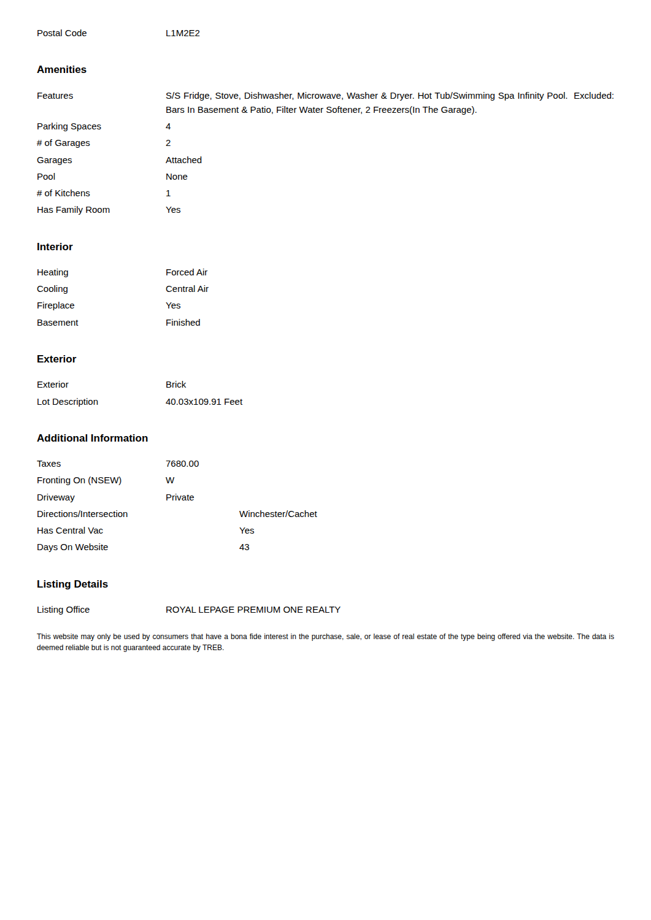| Postal Code | L1M2E2 |
Amenities
| Features | S/S Fridge, Stove, Dishwasher, Microwave, Washer & Dryer. Hot Tub/Swimming Spa Infinity Pool. Excluded: Bars In Basement & Patio, Filter Water Softener, 2 Freezers(In The Garage). |
| Parking Spaces | 4 |
| # of Garages | 2 |
| Garages | Attached |
| Pool | None |
| # of Kitchens | 1 |
| Has Family Room | Yes |
Interior
| Heating | Forced Air |
| Cooling | Central Air |
| Fireplace | Yes |
| Basement | Finished |
Exterior
| Exterior | Brick |
| Lot Description | 40.03x109.91 Feet |
Additional Information
| Taxes | 7680.00 |
| Fronting On (NSEW) | W |
| Driveway | Private |
| Directions/Intersection | Winchester/Cachet |
| Has Central Vac | Yes |
| Days On Website | 43 |
Listing Details
| Listing Office | ROYAL LEPAGE PREMIUM ONE REALTY |
This website may only be used by consumers that have a bona fide interest in the purchase, sale, or lease of real estate of the type being offered via the website. The data is deemed reliable but is not guaranteed accurate by TREB.